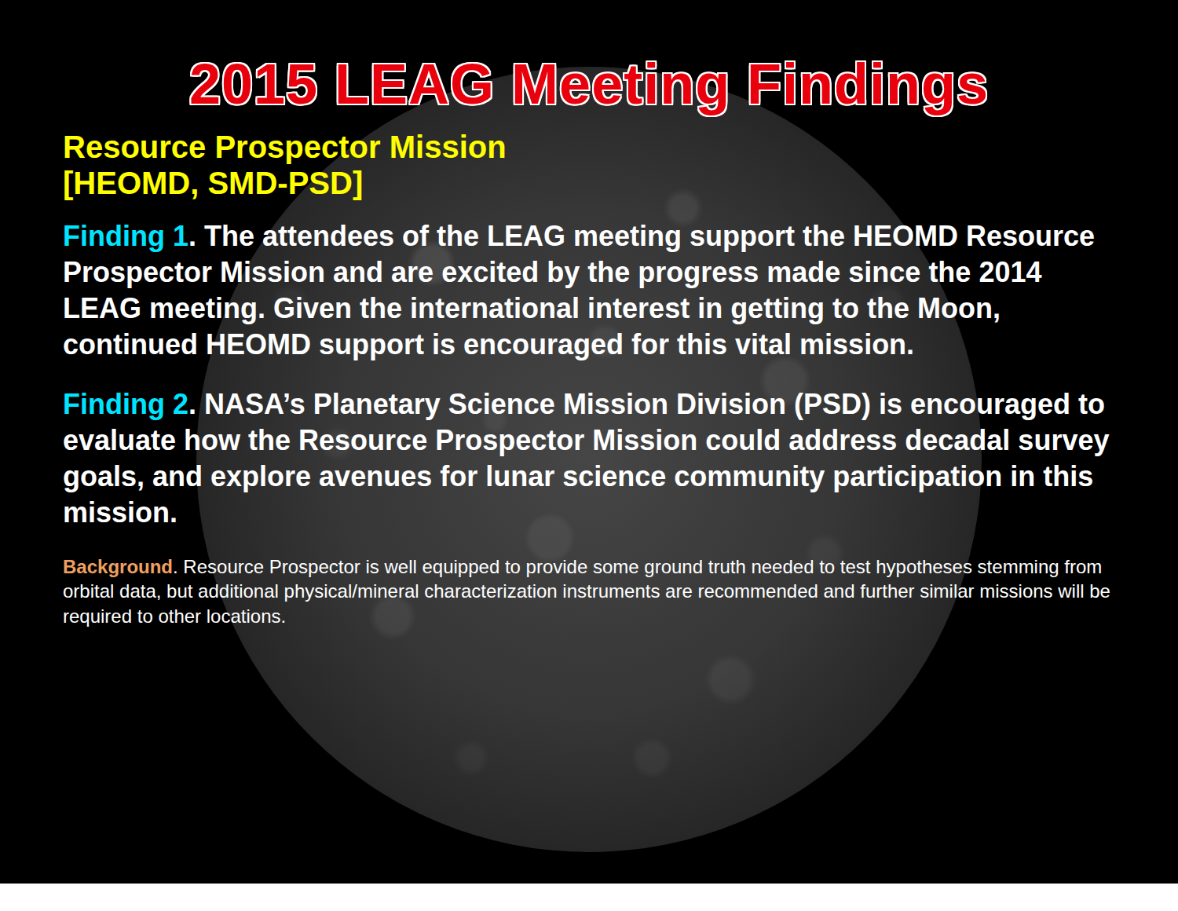2015 LEAG Meeting Findings
Resource Prospector Mission
[HEOMD, SMD-PSD]
Finding 1. The attendees of the LEAG meeting support the HEOMD Resource Prospector Mission and are excited by the progress made since the 2014 LEAG meeting. Given the international interest in getting to the Moon, continued HEOMD support is encouraged for this vital mission.
Finding 2. NASA’s Planetary Science Mission Division (PSD) is encouraged to evaluate how the Resource Prospector Mission could address decadal survey goals, and explore avenues for lunar science community participation in this mission.
Background. Resource Prospector is well equipped to provide some ground truth needed to test hypotheses stemming from orbital data, but additional physical/mineral characterization instruments are recommended and further similar missions will be required to other locations.